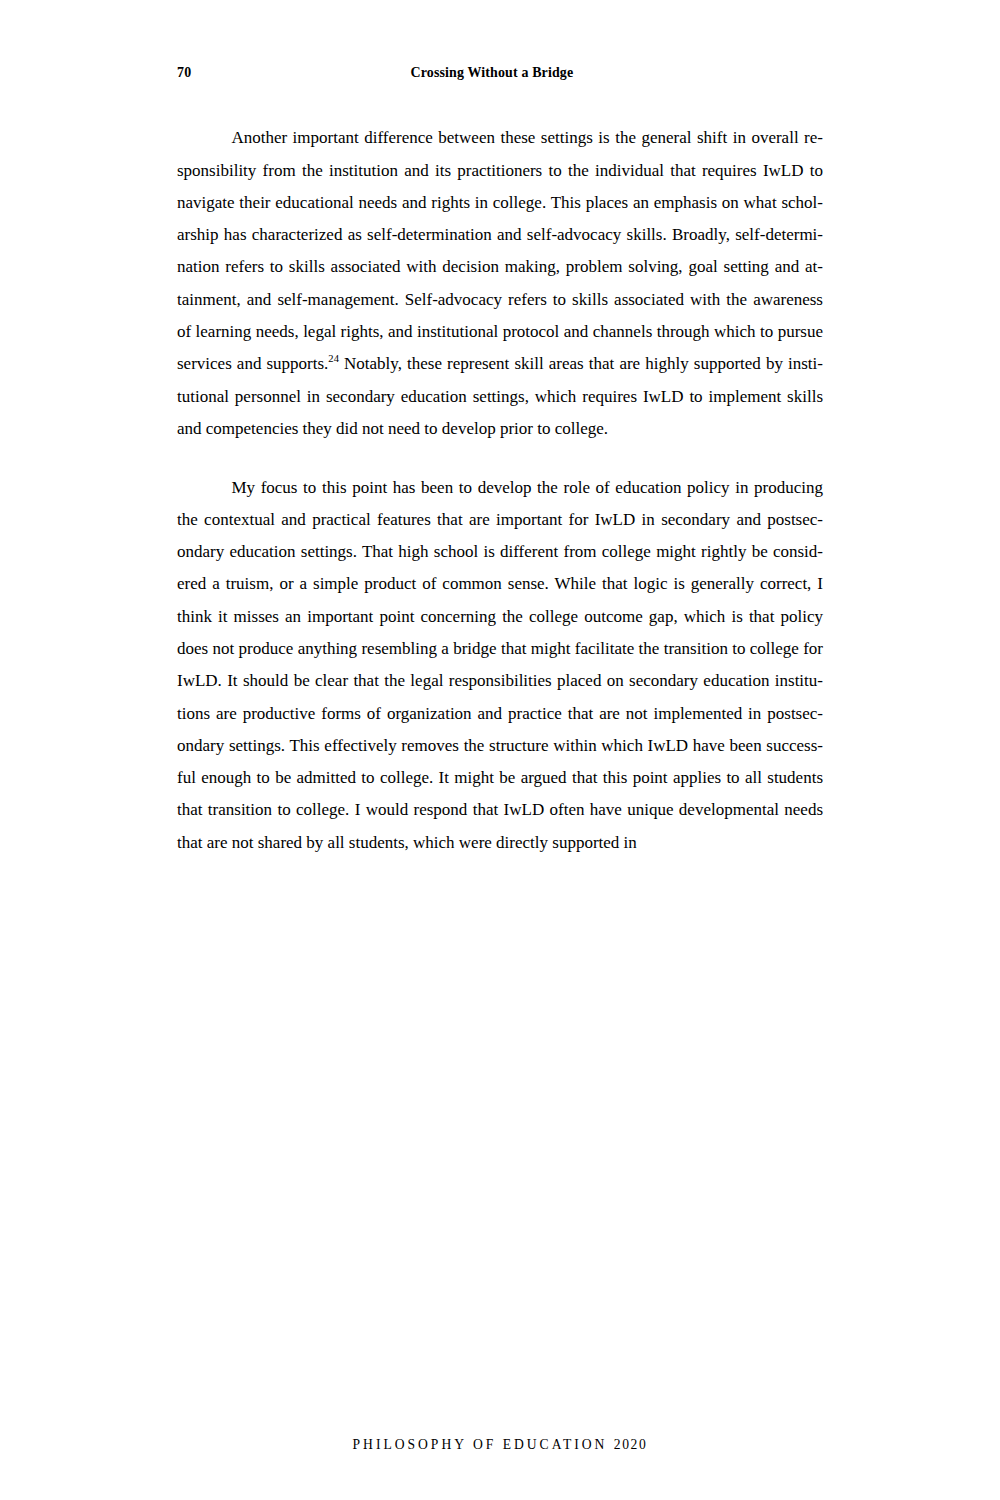70 Crossing Without a Bridge
Another important difference between these settings is the general shift in overall responsibility from the institution and its practitioners to the individual that requires IwLD to navigate their educational needs and rights in college. This places an emphasis on what scholarship has characterized as self-determination and self-advocacy skills. Broadly, self-determination refers to skills associated with decision making, problem solving, goal setting and attainment, and self-management. Self-advocacy refers to skills associated with the awareness of learning needs, legal rights, and institutional protocol and channels through which to pursue services and supports.24 Notably, these represent skill areas that are highly supported by institutional personnel in secondary education settings, which requires IwLD to implement skills and competencies they did not need to develop prior to college.
My focus to this point has been to develop the role of education policy in producing the contextual and practical features that are important for IwLD in secondary and postsecondary education settings. That high school is different from college might rightly be considered a truism, or a simple product of common sense. While that logic is generally correct, I think it misses an important point concerning the college outcome gap, which is that policy does not produce anything resembling a bridge that might facilitate the transition to college for IwLD. It should be clear that the legal responsibilities placed on secondary education institutions are productive forms of organization and practice that are not implemented in postsecondary settings. This effectively removes the structure within which IwLD have been successful enough to be admitted to college. It might be argued that this point applies to all students that transition to college. I would respond that IwLD often have unique developmental needs that are not shared by all students, which were directly supported in
Philosophy of Education 2020